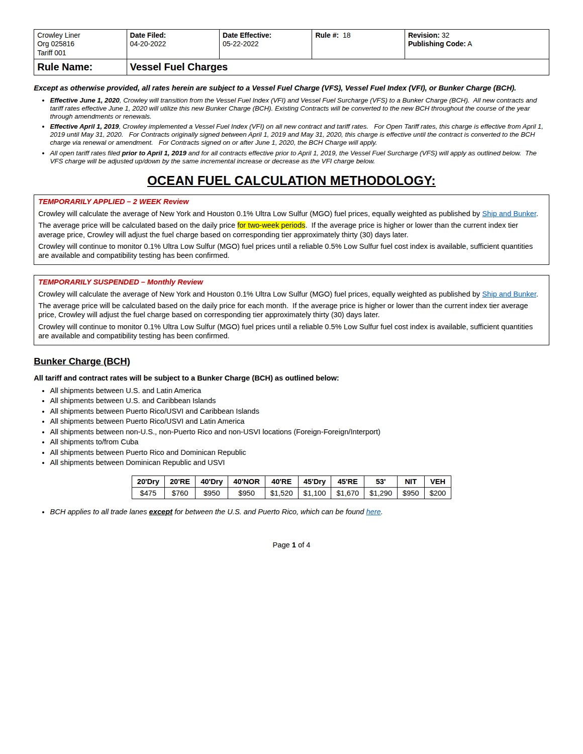| Crowley Liner Org 025816 Tariff 001 | Date Filed: 04-20-2022 | Date Effective: 05-22-2022 | Rule #: 18 | Revision: 32 Publishing Code: A |
| Rule Name: | Vessel Fuel Charges |
Except as otherwise provided, all rates herein are subject to a Vessel Fuel Charge (VFS), Vessel Fuel Index (VFI), or Bunker Charge (BCH).
Effective June 1, 2020, Crowley will transition from the Vessel Fuel Index (VFI) and Vessel Fuel Surcharge (VFS) to a Bunker Charge (BCH). All new contracts and tariff rates effective June 1, 2020 will utilize this new Bunker Charge (BCH). Existing Contracts will be converted to the new BCH throughout the course of the year through amendments or renewals.
Effective April 1, 2019, Crowley implemented a Vessel Fuel Index (VFI) on all new contract and tariff rates. For Open Tariff rates, this charge is effective from April 1, 2019 until May 31, 2020. For Contracts originally signed between April 1, 2019 and May 31, 2020, this charge is effective until the contract is converted to the BCH charge via renewal or amendment. For Contracts signed on or after June 1, 2020, the BCH Charge will apply.
All open tariff rates filed prior to April 1, 2019 and for all contracts effective prior to April 1, 2019, the Vessel Fuel Surcharge (VFS) will apply as outlined below. The VFS charge will be adjusted up/down by the same incremental increase or decrease as the VFI charge below.
OCEAN FUEL CALCULATION METHODOLOGY:
TEMPORARILY APPLIED – 2 WEEK Review
Crowley will calculate the average of New York and Houston 0.1% Ultra Low Sulfur (MGO) fuel prices, equally weighted as published by Ship and Bunker.
The average price will be calculated based on the daily price for two-week periods. If the average price is higher or lower than the current index tier average price, Crowley will adjust the fuel charge based on corresponding tier approximately thirty (30) days later.
Crowley will continue to monitor 0.1% Ultra Low Sulfur (MGO) fuel prices until a reliable 0.5% Low Sulfur fuel cost index is available, sufficient quantities are available and compatibility testing has been confirmed.
TEMPORARILY SUSPENDED – Monthly Review
Crowley will calculate the average of New York and Houston 0.1% Ultra Low Sulfur (MGO) fuel prices, equally weighted as published by Ship and Bunker.
The average price will be calculated based on the daily price for each month. If the average price is higher or lower than the current index tier average price, Crowley will adjust the fuel charge based on corresponding tier approximately thirty (30) days later.
Crowley will continue to monitor 0.1% Ultra Low Sulfur (MGO) fuel prices until a reliable 0.5% Low Sulfur fuel cost index is available, sufficient quantities are available and compatibility testing has been confirmed.
Bunker Charge (BCH)
All tariff and contract rates will be subject to a Bunker Charge (BCH) as outlined below:
All shipments between U.S. and Latin America
All shipments between U.S. and Caribbean Islands
All shipments between Puerto Rico/USVI and Caribbean Islands
All shipments between Puerto Rico/USVI and Latin America
All shipments between non-U.S., non-Puerto Rico and non-USVI locations (Foreign-Foreign/Interport)
All shipments to/from Cuba
All shipments between Puerto Rico and Dominican Republic
All shipments between Dominican Republic and USVI
| 20'Dry | 20'RE | 40'Dry | 40'NOR | 40'RE | 45'Dry | 45'RE | 53' | NIT | VEH |
| --- | --- | --- | --- | --- | --- | --- | --- | --- | --- |
| $475 | $760 | $950 | $950 | $1,520 | $1,100 | $1,670 | $1,290 | $950 | $200 |
BCH applies to all trade lanes except for between the U.S. and Puerto Rico, which can be found here.
Page 1 of 4